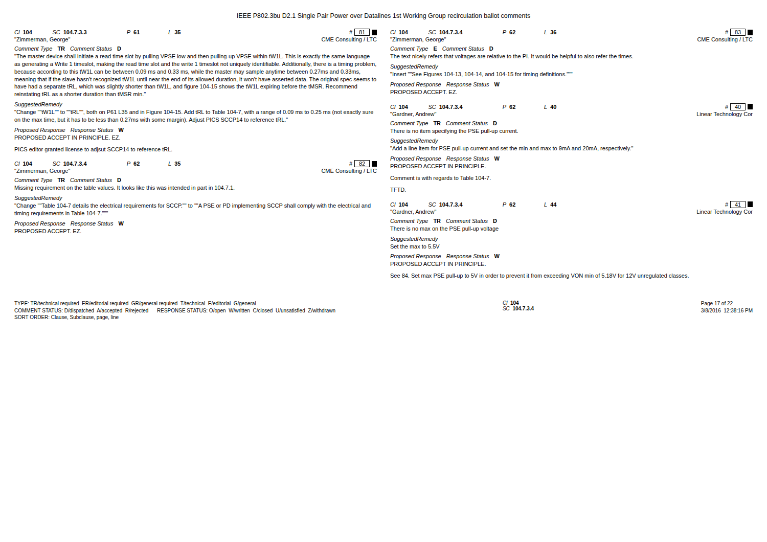IEEE P802.3bu D2.1 Single Pair Power over Datalines 1st Working Group recirculation ballot comments
Cl 104 SC 104.7.3.3 P 61 L 35 # 81
"Zimmerman, George" CME Consulting / LTC
Comment Type TR Comment Status D
"The master device shall initiate a read time slot by pulling VPSE low and then pulling-up VPSE within tW1L. This is exactly the same language as generating a Write 1 timeslot, making the read time slot and the write 1 timeslot not uniquely identifiable. Additionally, there is a timing problem, because according to this tW1L can be between 0.09 ms and 0.33 ms, while the master may sample anytime between 0.27ms and 0.33ms, meaning that if the slave hasn't recognized tW1L until near the end of its allowed duration, it won't have asserted data. The original spec seems to have had a separate tRL, which was slightly shorter than tW1L, and figure 104-15 shows the tW1L expiring before the tMSR. Recommend reinstating tRL as a shorter duration than tMSR min."
SuggestedRemedy
"Change ""tW1L"" to ""tRL"", both on P61 L35 and in Figure 104-15. Add tRL to Table 104-7, with a range of 0.09 ms to 0.25 ms (not exactly sure on the max time, but it has to be less than 0.27ms with some margin). Adjust PICS SCCP14 to reference tRL."
Proposed Response Response Status W
PROPOSED ACCEPT IN PRINCIPLE. EZ.
PICS editor granted license to adjsut SCCP14 to reference tRL.
Cl 104 SC 104.7.3.4 P 62 L 35 # 82
"Zimmerman, George" CME Consulting / LTC
Comment Type TR Comment Status D
Missing requirement on the table values. It looks like this was intended in part in 104.7.1.
SuggestedRemedy
"Change ""Table 104-7 details the electrical requirements for SCCP."" to ""A PSE or PD implementing SCCP shall comply with the electrical and timing requirements in Table 104-7."""
Proposed Response Response Status W
PROPOSED ACCEPT. EZ.
Cl 104 SC 104.7.3.4 P 62 L 36 # 83
"Zimmerman, George" CME Consulting / LTC
Comment Type E Comment Status D
The text nicely refers that voltages are relative to the PI. It would be helpful to also refer the times.
SuggestedRemedy
"Insert ""See Figures 104-13, 104-14, and 104-15 for timing definitions."""
Proposed Response Response Status W
PROPOSED ACCEPT. EZ.
Cl 104 SC 104.7.3.4 P 62 L 40 # 40
"Gardner, Andrew" Linear Technology Cor
Comment Type TR Comment Status D
There is no item specifying the PSE pull-up current.
SuggestedRemedy
"Add a line item for PSE pull-up current and set the min and max to 9mA and 20mA, respectively."
Proposed Response Response Status W
PROPOSED ACCEPT IN PRINCIPLE.
Comment is with regards to Table 104-7.
TFTD.
Cl 104 SC 104.7.3.4 P 62 L 44 # 41
"Gardner, Andrew" Linear Technology Cor
Comment Type TR Comment Status D
There is no max on the PSE pull-up voltage
SuggestedRemedy
Set the max to 5.5V
Proposed Response Response Status W
PROPOSED ACCEPT IN PRINCIPLE.
See 84. Set max PSE pull-up to 5V in order to prevent it from exceeding VON min of 5.18V for 12V unregulated classes.
TYPE: TR/technical required ER/editorial required GR/general required T/technical E/editorial G/general
COMMENT STATUS: D/dispatched A/accepted R/rejected RESPONSE STATUS: O/open W/written C/closed U/unsatisfied Z/withdrawn
SORT ORDER: Clause, Subclause, page, line
Cl 104
SC 104.7.3.4
Page 17 of 22
3/8/2016 12:38:16 PM